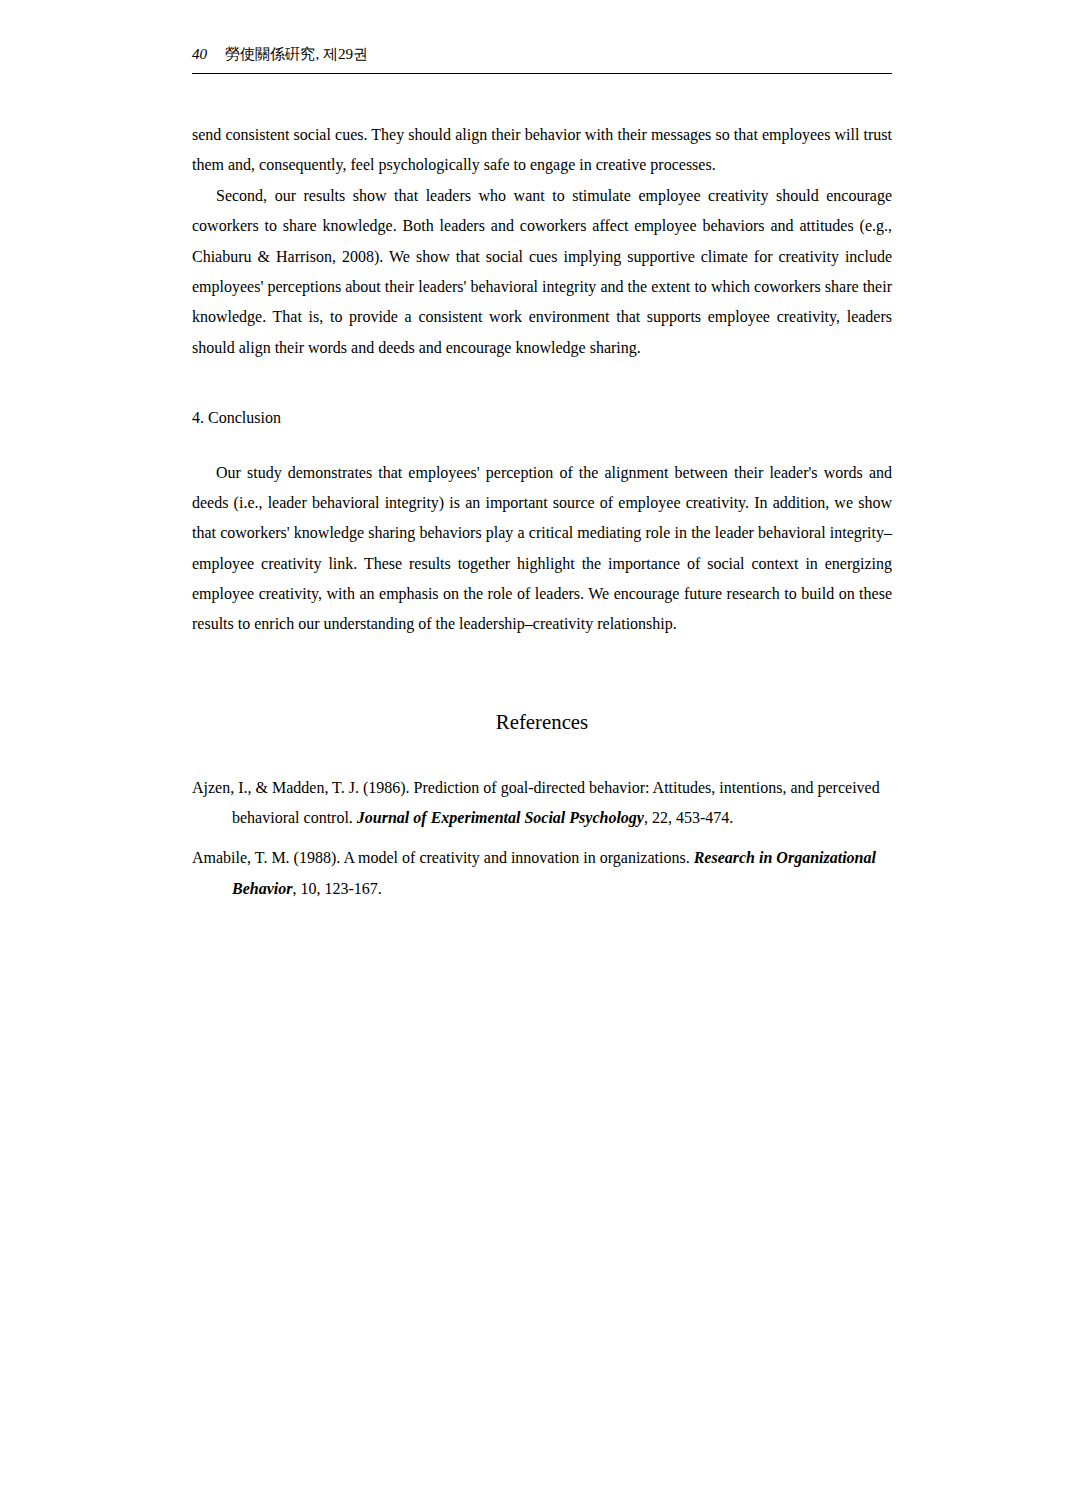40 勞使關係硏究, 제29권
send consistent social cues. They should align their behavior with their messages so that employees will trust them and, consequently, feel psychologically safe to engage in creative processes.
Second, our results show that leaders who want to stimulate employee creativity should encourage coworkers to share knowledge. Both leaders and coworkers affect employee behaviors and attitudes (e.g., Chiaburu & Harrison, 2008). We show that social cues implying supportive climate for creativity include employees' perceptions about their leaders' behavioral integrity and the extent to which coworkers share their knowledge. That is, to provide a consistent work environment that supports employee creativity, leaders should align their words and deeds and encourage knowledge sharing.
4. Conclusion
Our study demonstrates that employees' perception of the alignment between their leader's words and deeds (i.e., leader behavioral integrity) is an important source of employee creativity. In addition, we show that coworkers' knowledge sharing behaviors play a critical mediating role in the leader behavioral integrity–employee creativity link. These results together highlight the importance of social context in energizing employee creativity, with an emphasis on the role of leaders. We encourage future research to build on these results to enrich our understanding of the leadership–creativity relationship.
References
Ajzen, I., & Madden, T. J. (1986). Prediction of goal-directed behavior: Attitudes, intentions, and perceived behavioral control. Journal of Experimental Social Psychology, 22, 453-474.
Amabile, T. M. (1988). A model of creativity and innovation in organizations. Research in Organizational Behavior, 10, 123-167.